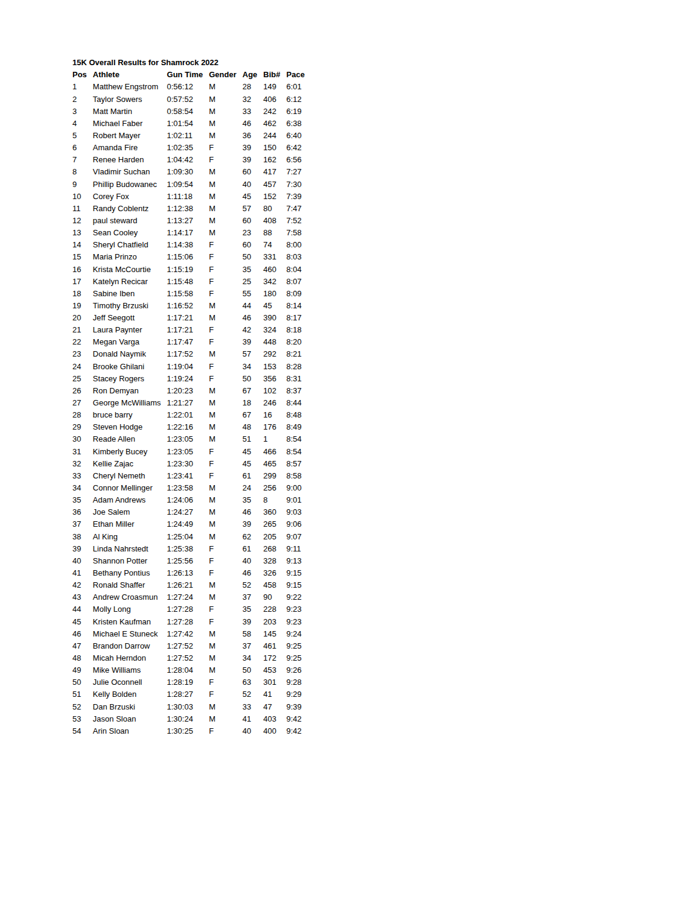15K Overall Results for Shamrock 2022
| Pos | Athlete | Gun Time | Gender | Age | Bib# | Pace |
| --- | --- | --- | --- | --- | --- | --- |
| 1 | Matthew Engstrom | 0:56:12 | M | 28 | 149 | 6:01 |
| 2 | Taylor Sowers | 0:57:52 | M | 32 | 406 | 6:12 |
| 3 | Matt Martin | 0:58:54 | M | 33 | 242 | 6:19 |
| 4 | Michael Faber | 1:01:54 | M | 46 | 462 | 6:38 |
| 5 | Robert Mayer | 1:02:11 | M | 36 | 244 | 6:40 |
| 6 | Amanda Fire | 1:02:35 | F | 39 | 150 | 6:42 |
| 7 | Renee Harden | 1:04:42 | F | 39 | 162 | 6:56 |
| 8 | Vladimir Suchan | 1:09:30 | M | 60 | 417 | 7:27 |
| 9 | Phillip Budowanec | 1:09:54 | M | 40 | 457 | 7:30 |
| 10 | Corey Fox | 1:11:18 | M | 45 | 152 | 7:39 |
| 11 | Randy Coblentz | 1:12:38 | M | 57 | 80 | 7:47 |
| 12 | paul steward | 1:13:27 | M | 60 | 408 | 7:52 |
| 13 | Sean Cooley | 1:14:17 | M | 23 | 88 | 7:58 |
| 14 | Sheryl Chatfield | 1:14:38 | F | 60 | 74 | 8:00 |
| 15 | Maria Prinzo | 1:15:06 | F | 50 | 331 | 8:03 |
| 16 | Krista McCourtie | 1:15:19 | F | 35 | 460 | 8:04 |
| 17 | Katelyn Recicar | 1:15:48 | F | 25 | 342 | 8:07 |
| 18 | Sabine Iben | 1:15:58 | F | 55 | 180 | 8:09 |
| 19 | Timothy Brzuski | 1:16:52 | M | 44 | 45 | 8:14 |
| 20 | Jeff Seegott | 1:17:21 | M | 46 | 390 | 8:17 |
| 21 | Laura Paynter | 1:17:21 | F | 42 | 324 | 8:18 |
| 22 | Megan Varga | 1:17:47 | F | 39 | 448 | 8:20 |
| 23 | Donald Naymik | 1:17:52 | M | 57 | 292 | 8:21 |
| 24 | Brooke Ghilani | 1:19:04 | F | 34 | 153 | 8:28 |
| 25 | Stacey Rogers | 1:19:24 | F | 50 | 356 | 8:31 |
| 26 | Ron Demyan | 1:20:23 | M | 67 | 102 | 8:37 |
| 27 | George McWilliams | 1:21:27 | M | 18 | 246 | 8:44 |
| 28 | bruce barry | 1:22:01 | M | 67 | 16 | 8:48 |
| 29 | Steven Hodge | 1:22:16 | M | 48 | 176 | 8:49 |
| 30 | Reade Allen | 1:23:05 | M | 51 | 1 | 8:54 |
| 31 | Kimberly Bucey | 1:23:05 | F | 45 | 466 | 8:54 |
| 32 | Kellie Zajac | 1:23:30 | F | 45 | 465 | 8:57 |
| 33 | Cheryl Nemeth | 1:23:41 | F | 61 | 299 | 8:58 |
| 34 | Connor Mellinger | 1:23:58 | M | 24 | 256 | 9:00 |
| 35 | Adam Andrews | 1:24:06 | M | 35 | 8 | 9:01 |
| 36 | Joe Salem | 1:24:27 | M | 46 | 360 | 9:03 |
| 37 | Ethan Miller | 1:24:49 | M | 39 | 265 | 9:06 |
| 38 | Al King | 1:25:04 | M | 62 | 205 | 9:07 |
| 39 | Linda Nahrstedt | 1:25:38 | F | 61 | 268 | 9:11 |
| 40 | Shannon Potter | 1:25:56 | F | 40 | 328 | 9:13 |
| 41 | Bethany Pontius | 1:26:13 | F | 46 | 326 | 9:15 |
| 42 | Ronald Shaffer | 1:26:21 | M | 52 | 458 | 9:15 |
| 43 | Andrew Croasmun | 1:27:24 | M | 37 | 90 | 9:22 |
| 44 | Molly Long | 1:27:28 | F | 35 | 228 | 9:23 |
| 45 | Kristen Kaufman | 1:27:28 | F | 39 | 203 | 9:23 |
| 46 | Michael E Stuneck | 1:27:42 | M | 58 | 145 | 9:24 |
| 47 | Brandon Darrow | 1:27:52 | M | 37 | 461 | 9:25 |
| 48 | Micah Herndon | 1:27:52 | M | 34 | 172 | 9:25 |
| 49 | Mike Williams | 1:28:04 | M | 50 | 453 | 9:26 |
| 50 | Julie Oconnell | 1:28:19 | F | 63 | 301 | 9:28 |
| 51 | Kelly Bolden | 1:28:27 | F | 52 | 41 | 9:29 |
| 52 | Dan Brzuski | 1:30:03 | M | 33 | 47 | 9:39 |
| 53 | Jason Sloan | 1:30:24 | M | 41 | 403 | 9:42 |
| 54 | Arin Sloan | 1:30:25 | F | 40 | 400 | 9:42 |